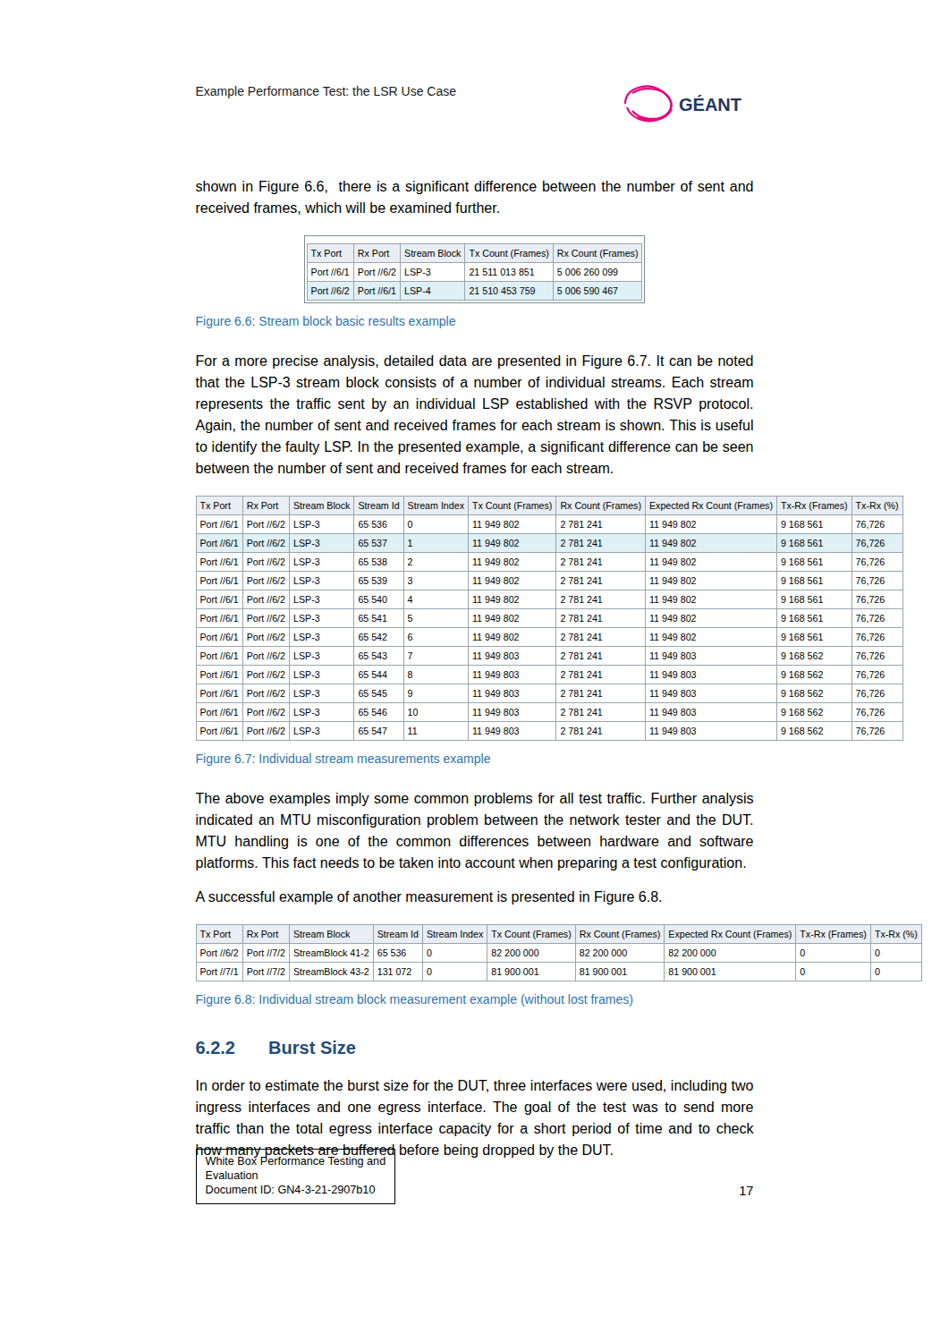Example Performance Test: the LSR Use Case
GÉANT GÉANT
shown in Figure 6.6, there is a significant difference between the number of sent and received frames, which will be examined further.
| Tx Port | Rx Port | Stream Block | Tx Count (Frames) | Rx Count (Frames) |
| --- | --- | --- | --- | --- |
| Port //6/1 | Port //6/2 | LSP-3 | 21 511 013 851 | 5 006 260 099 |
| Port //6/2 | Port //6/1 | LSP-4 | 21 510 453 759 | 5 006 590 467 |
Figure 6.6: Stream block basic results example
For a more precise analysis, detailed data are presented in Figure 6.7. It can be noted that the LSP-3 stream block consists of a number of individual streams. Each stream represents the traffic sent by an individual LSP established with the RSVP protocol. Again, the number of sent and received frames for each stream is shown. This is useful to identify the faulty LSP. In the presented example, a significant difference can be seen between the number of sent and received frames for each stream.
| Tx Port | Rx Port | Stream Block | Stream Id | Stream Index | Tx Count (Frames) | Rx Count (Frames) | Expected Rx Count (Frames) | Tx-Rx (Frames) | Tx-Rx (%) |
| --- | --- | --- | --- | --- | --- | --- | --- | --- | --- |
| Port //6/1 | Port //6/2 | LSP-3 | 65 536 | 0 | 11 949 802 | 2 781 241 | 11 949 802 | 9 168 561 | 76,726 |
| Port //6/1 | Port //6/2 | LSP-3 | 65 537 | 1 | 11 949 802 | 2 781 241 | 11 949 802 | 9 168 561 | 76,726 |
| Port //6/1 | Port //6/2 | LSP-3 | 65 538 | 2 | 11 949 802 | 2 781 241 | 11 949 802 | 9 168 561 | 76,726 |
| Port //6/1 | Port //6/2 | LSP-3 | 65 539 | 3 | 11 949 802 | 2 781 241 | 11 949 802 | 9 168 561 | 76,726 |
| Port //6/1 | Port //6/2 | LSP-3 | 65 540 | 4 | 11 949 802 | 2 781 241 | 11 949 802 | 9 168 561 | 76,726 |
| Port //6/1 | Port //6/2 | LSP-3 | 65 541 | 5 | 11 949 802 | 2 781 241 | 11 949 802 | 9 168 561 | 76,726 |
| Port //6/1 | Port //6/2 | LSP-3 | 65 542 | 6 | 11 949 802 | 2 781 241 | 11 949 802 | 9 168 561 | 76,726 |
| Port //6/1 | Port //6/2 | LSP-3 | 65 543 | 7 | 11 949 803 | 2 781 241 | 11 949 803 | 9 168 562 | 76,726 |
| Port //6/1 | Port //6/2 | LSP-3 | 65 544 | 8 | 11 949 803 | 2 781 241 | 11 949 803 | 9 168 562 | 76,726 |
| Port //6/1 | Port //6/2 | LSP-3 | 65 545 | 9 | 11 949 803 | 2 781 241 | 11 949 803 | 9 168 562 | 76,726 |
| Port //6/1 | Port //6/2 | LSP-3 | 65 546 | 10 | 11 949 803 | 2 781 241 | 11 949 803 | 9 168 562 | 76,726 |
| Port //6/1 | Port //6/2 | LSP-3 | 65 547 | 11 | 11 949 803 | 2 781 241 | 11 949 803 | 9 168 562 | 76,726 |
Figure 6.7: Individual stream measurements example
The above examples imply some common problems for all test traffic. Further analysis indicated an MTU misconfiguration problem between the network tester and the DUT. MTU handling is one of the common differences between hardware and software platforms. This fact needs to be taken into account when preparing a test configuration.
A successful example of another measurement is presented in Figure 6.8.
| Tx Port | Rx Port | Stream Block | Stream Id | Stream Index | Tx Count (Frames) | Rx Count (Frames) | Expected Rx Count (Frames) | Tx-Rx (Frames) | Tx-Rx (%) |
| --- | --- | --- | --- | --- | --- | --- | --- | --- | --- |
| Port //6/2 | Port //7/2 | StreamBlock 41-2 | 65 536 | 0 | 82 200 000 | 82 200 000 | 82 200 000 | 0 | 0 |
| Port //7/1 | Port //7/2 | StreamBlock 43-2 | 131 072 | 0 | 81 900 001 | 81 900 001 | 81 900 001 | 0 | 0 |
Figure 6.8: Individual stream block measurement example (without lost frames)
6.2.2 Burst Size
In order to estimate the burst size for the DUT, three interfaces were used, including two ingress interfaces and one egress interface. The goal of the test was to send more traffic than the total egress interface capacity for a short period of time and to check how many packets are buffered before being dropped by the DUT.
White Box Performance Testing and
Evaluation
Document ID: GN4-3-21-2907b10
17